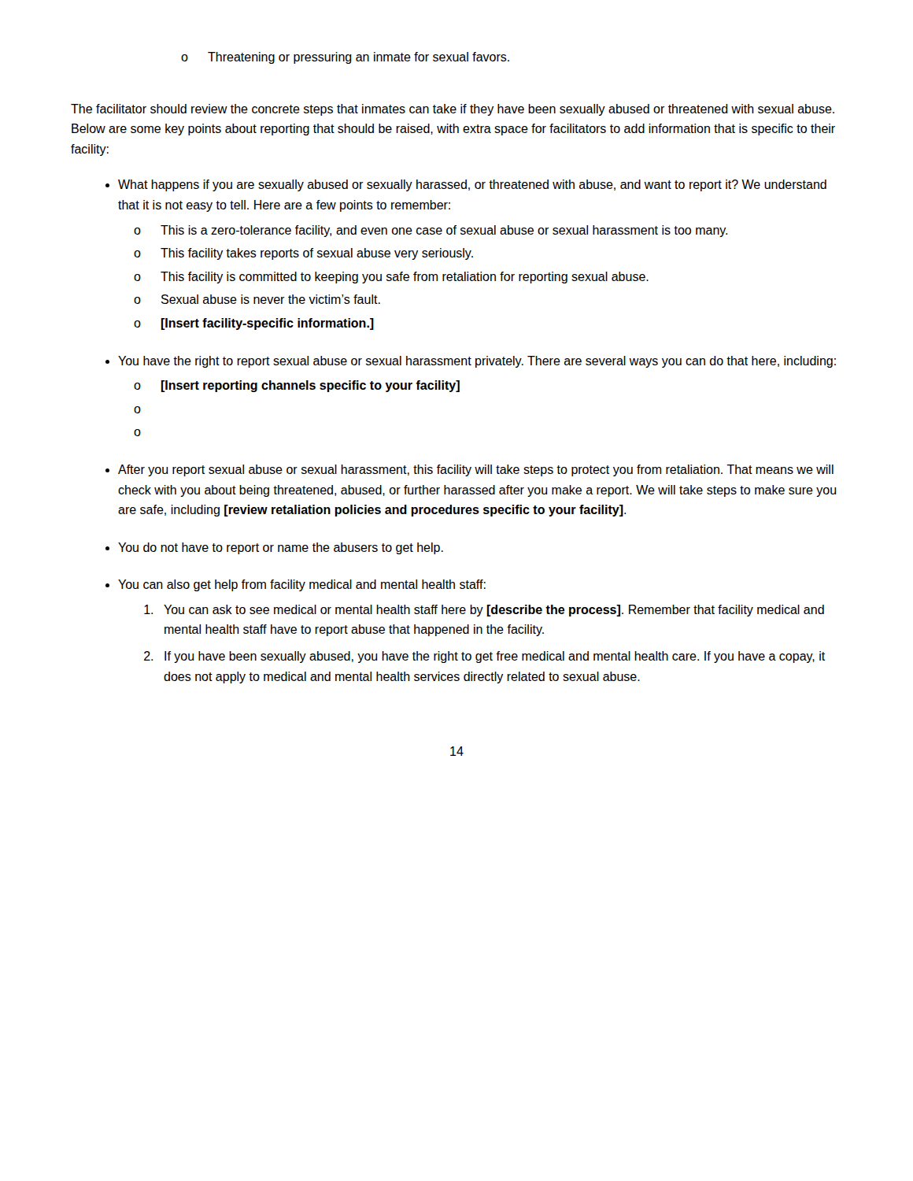Threatening or pressuring an inmate for sexual favors.
The facilitator should review the concrete steps that inmates can take if they have been sexually abused or threatened with sexual abuse. Below are some key points about reporting that should be raised, with extra space for facilitators to add information that is specific to their facility:
What happens if you are sexually abused or sexually harassed, or threatened with abuse, and want to report it? We understand that it is not easy to tell. Here are a few points to remember:
This is a zero-tolerance facility, and even one case of sexual abuse or sexual harassment is too many.
This facility takes reports of sexual abuse very seriously.
This facility is committed to keeping you safe from retaliation for reporting sexual abuse.
Sexual abuse is never the victim’s fault.
[Insert facility-specific information.]
You have the right to report sexual abuse or sexual harassment privately. There are several ways you can do that here, including:
[Insert reporting channels specific to your facility]
After you report sexual abuse or sexual harassment, this facility will take steps to protect you from retaliation. That means we will check with you about being threatened, abused, or further harassed after you make a report. We will take steps to make sure you are safe, including [review retaliation policies and procedures specific to your facility].
You do not have to report or name the abusers to get help.
You can also get help from facility medical and mental health staff:
You can ask to see medical or mental health staff here by [describe the process]. Remember that facility medical and mental health staff have to report abuse that happened in the facility.
If you have been sexually abused, you have the right to get free medical and mental health care. If you have a copay, it does not apply to medical and mental health services directly related to sexual abuse.
14